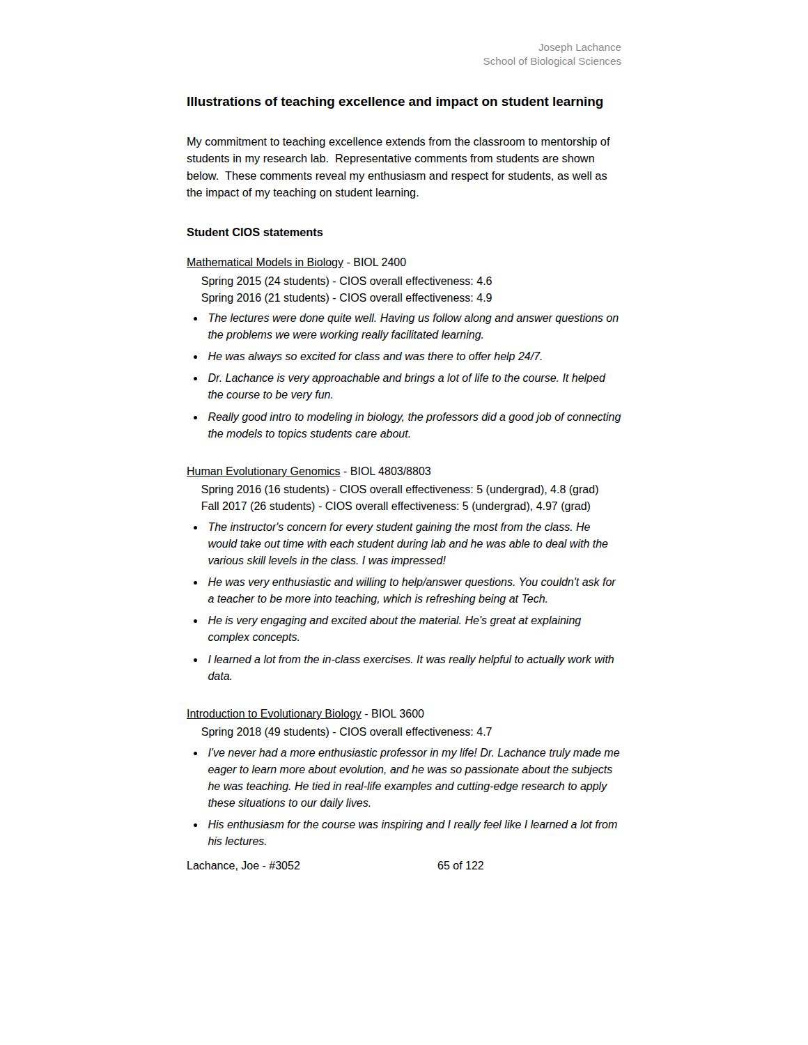Joseph Lachance
School of Biological Sciences
Illustrations of teaching excellence and impact on student learning
My commitment to teaching excellence extends from the classroom to mentorship of students in my research lab. Representative comments from students are shown below. These comments reveal my enthusiasm and respect for students, as well as the impact of my teaching on student learning.
Student CIOS statements
Mathematical Models in Biology - BIOL 2400
Spring 2015 (24 students) - CIOS overall effectiveness: 4.6
Spring 2016 (21 students) - CIOS overall effectiveness: 4.9
The lectures were done quite well. Having us follow along and answer questions on the problems we were working really facilitated learning.
He was always so excited for class and was there to offer help 24/7.
Dr. Lachance is very approachable and brings a lot of life to the course. It helped the course to be very fun.
Really good intro to modeling in biology, the professors did a good job of connecting the models to topics students care about.
Human Evolutionary Genomics - BIOL 4803/8803
Spring 2016 (16 students) - CIOS overall effectiveness: 5 (undergrad), 4.8 (grad)
Fall 2017 (26 students) - CIOS overall effectiveness: 5 (undergrad), 4.97 (grad)
The instructor's concern for every student gaining the most from the class. He would take out time with each student during lab and he was able to deal with the various skill levels in the class. I was impressed!
He was very enthusiastic and willing to help/answer questions. You couldn't ask for a teacher to be more into teaching, which is refreshing being at Tech.
He is very engaging and excited about the material. He's great at explaining complex concepts.
I learned a lot from the in-class exercises. It was really helpful to actually work with data.
Introduction to Evolutionary Biology - BIOL 3600
Spring 2018 (49 students) - CIOS overall effectiveness: 4.7
I've never had a more enthusiastic professor in my life! Dr. Lachance truly made me eager to learn more about evolution, and he was so passionate about the subjects he was teaching. He tied in real-life examples and cutting-edge research to apply these situations to our daily lives.
His enthusiasm for the course was inspiring and I really feel like I learned a lot from his lectures.
Lachance, Joe - #3052
65 of 122